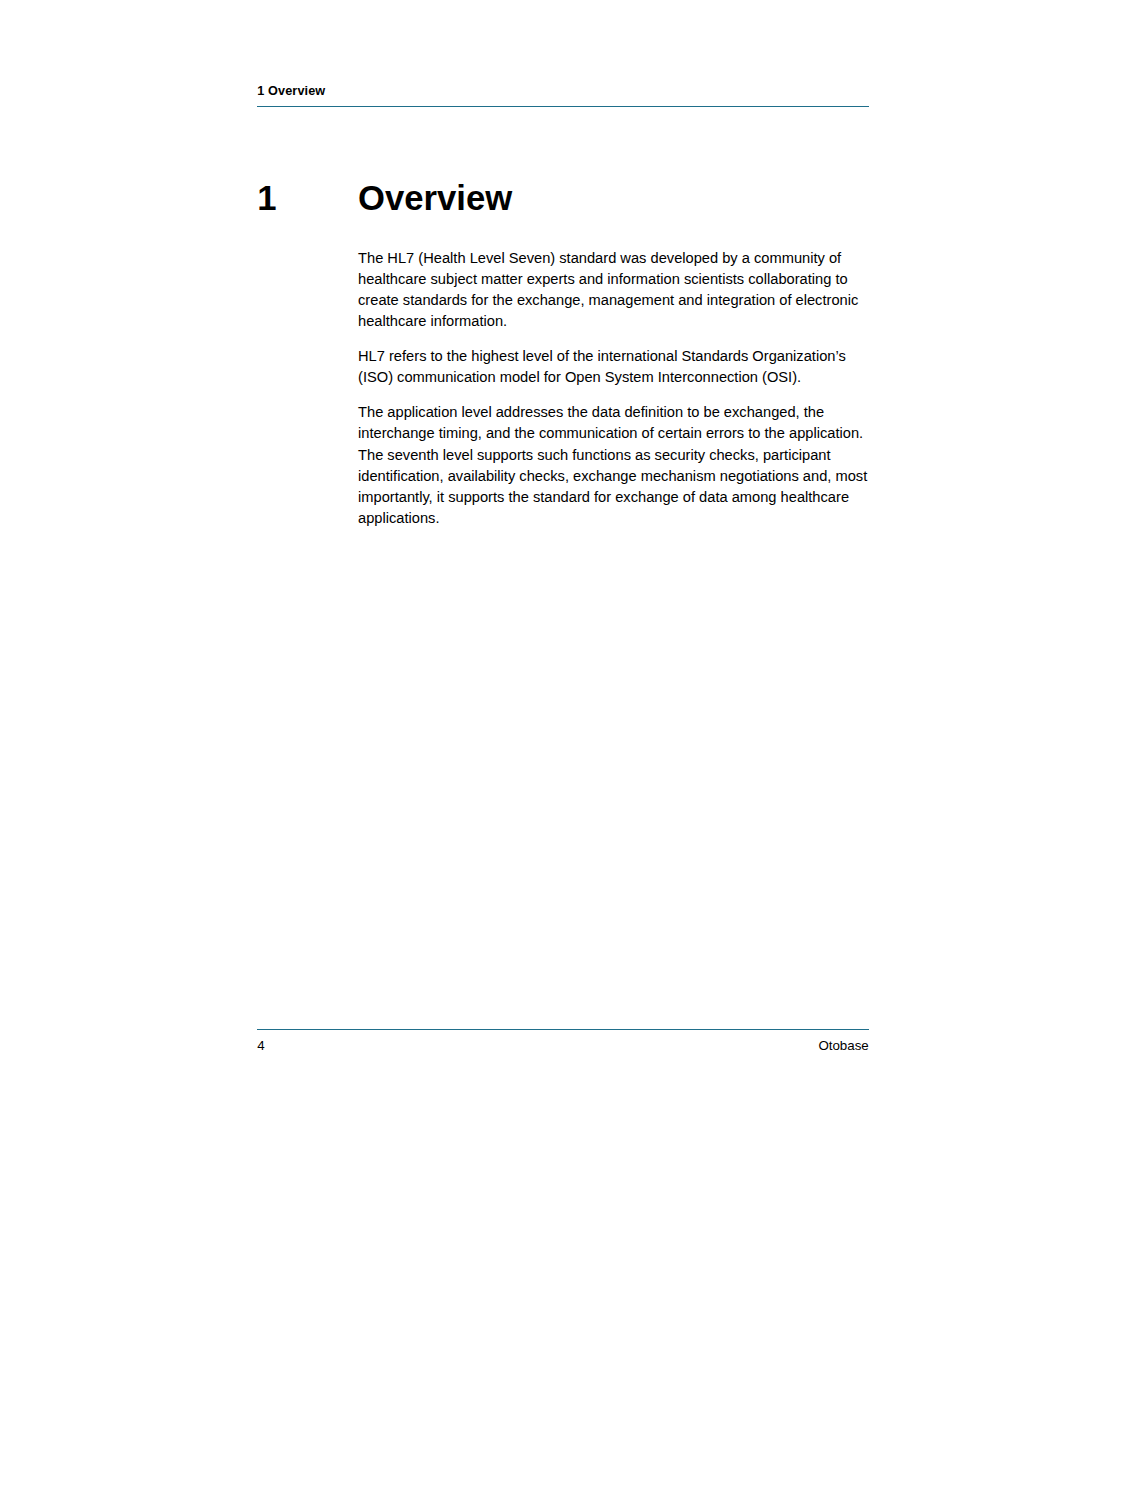1 Overview
1 Overview
The HL7 (Health Level Seven) standard was developed by a community of healthcare subject matter experts and information scientists collaborating to create standards for the exchange, management and integration of electronic healthcare information.
HL7 refers to the highest level of the international Standards Organization’s (ISO) communication model for Open System Interconnection (OSI).
The application level addresses the data definition to be exchanged, the interchange timing, and the communication of certain errors to the application. The seventh level supports such functions as security checks, participant identification, availability checks, exchange mechanism negotiations and, most importantly, it supports the standard for exchange of data among healthcare applications.
4 Otobase